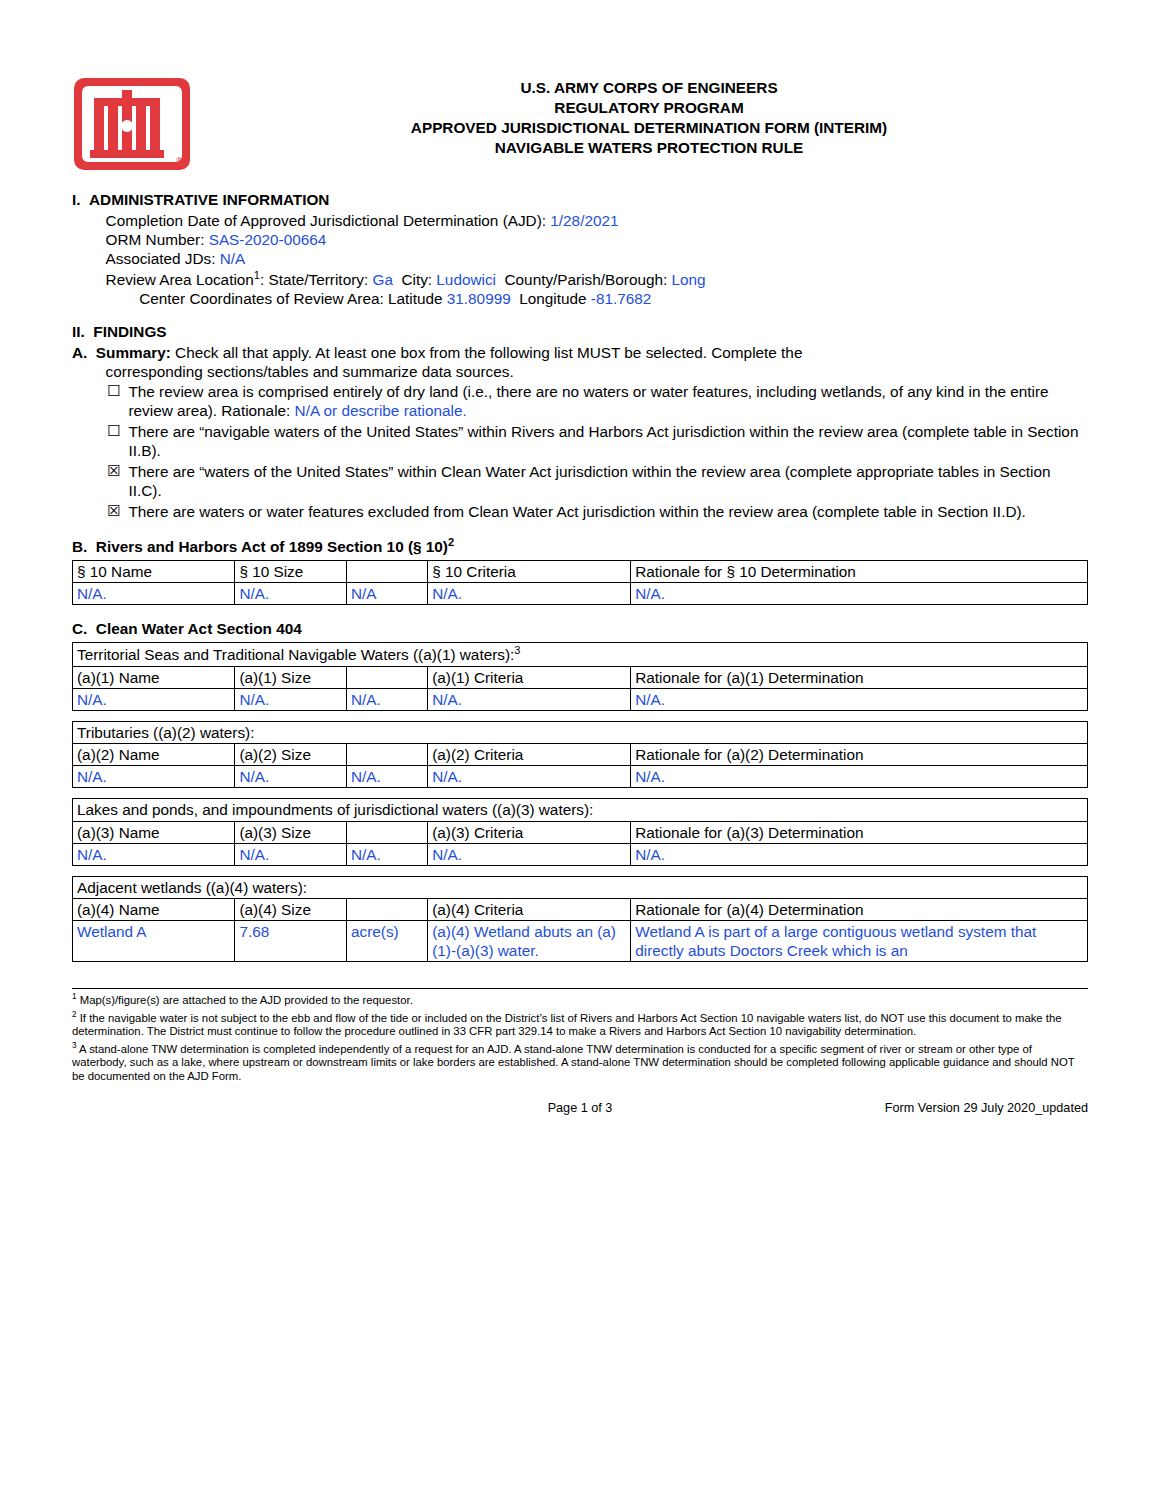®
U.S. ARMY CORPS OF ENGINEERS
REGULATORY PROGRAM
APPROVED JURISDICTIONAL DETERMINATION FORM (INTERIM)
NAVIGABLE WATERS PROTECTION RULE
I. ADMINISTRATIVE INFORMATION
Completion Date of Approved Jurisdictional Determination (AJD): 1/28/2021
ORM Number: SAS-2020-00664
Associated JDs: N/A
Review Area Location1: State/Territory: Ga City: Ludowici County/Parish/Borough: Long
Center Coordinates of Review Area: Latitude 31.80999 Longitude -81.7682
II. FINDINGS
A. Summary: Check all that apply. At least one box from the following list MUST be selected. Complete the
corresponding sections/tables and summarize data sources.
☐
The review area is comprised entirely of dry land (i.e., there are no waters or water features, including wetlands, of any kind in the entire review area). Rationale: N/A or describe rationale.
☐
There are “navigable waters of the United States” within Rivers and Harbors Act jurisdiction within the review area (complete table in Section II.B).
☒
There are “waters of the United States” within Clean Water Act jurisdiction within the review area (complete appropriate tables in Section II.C).
☒
There are waters or water features excluded from Clean Water Act jurisdiction within the review area (complete table in Section II.D).
B. Rivers and Harbors Act of 1899 Section 10 (§ 10)2
| § 10 Name | § 10 Size | | § 10 Criteria | Rationale for § 10 Determination |
| N/A. | N/A. | N/A | N/A. | N/A. |
C. Clean Water Act Section 404
Territorial Seas and Traditional Navigable Waters ((a)(1) waters): 3
| (a)(1) Name | (a)(1) Size | | (a)(1) Criteria | Rationale for (a)(1) Determination |
| N/A. | N/A. | N/A. | N/A. | N/A. |
Tributaries ((a)(2) waters):
| (a)(2) Name | (a)(2) Size | | (a)(2) Criteria | Rationale for (a)(2) Determination |
| N/A. | N/A. | N/A. | N/A. | N/A. |
Lakes and ponds, and impoundments of jurisdictional waters ((a)(3) waters):
| (a)(3) Name | (a)(3) Size | | (a)(3) Criteria | Rationale for (a)(3) Determination |
| N/A. | N/A. | N/A. | N/A. | N/A. |
Adjacent wetlands ((a)(4) waters):
| (a)(4) Name | (a)(4) Size | | (a)(4) Criteria | Rationale for (a)(4) Determination |
| Wetland A | 7.68 | acre(s) | (a)(4) Wetland abuts an (a)(1)-(a)(3) water. | Wetland A is part of a large contiguous wetland system that directly abuts Doctors Creek which is an |
1 Map(s)/figure(s) are attached to the AJD provided to the requestor.
2 If the navigable water is not subject to the ebb and flow of the tide or included on the District’s list of Rivers and Harbors Act Section 10 navigable waters list, do NOT use this document to make the determination. The District must continue to follow the procedure outlined in 33 CFR part 329.14 to make a Rivers and Harbors Act Section 10 navigability determination.
3 A stand-alone TNW determination is completed independently of a request for an AJD. A stand-alone TNW determination is conducted for a specific segment of river or stream or other type of waterbody, such as a lake, where upstream or downstream limits or lake borders are established. A stand-alone TNW determination should be completed following applicable guidance and should NOT be documented on the AJD Form.
Page 1 of 3
Form Version 29 July 2020_updated